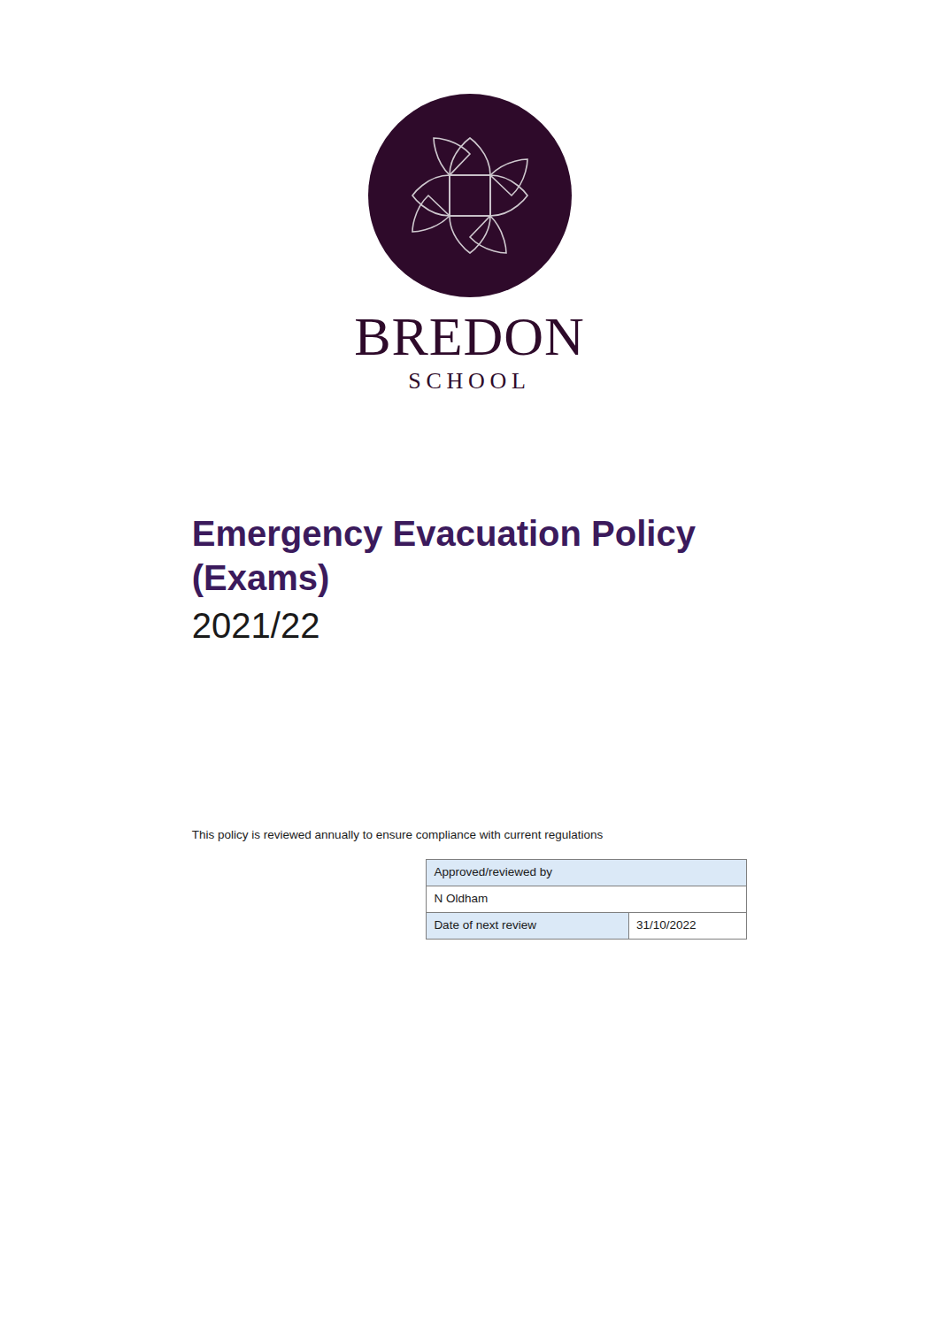BREDON
SCHOOL
Emergency Evacuation Policy (Exams)
2021/22
This policy is reviewed annually to ensure compliance with current regulations
| Approved/reviewed by |
| N Oldham |
| Date of next review | 31/10/2022 |